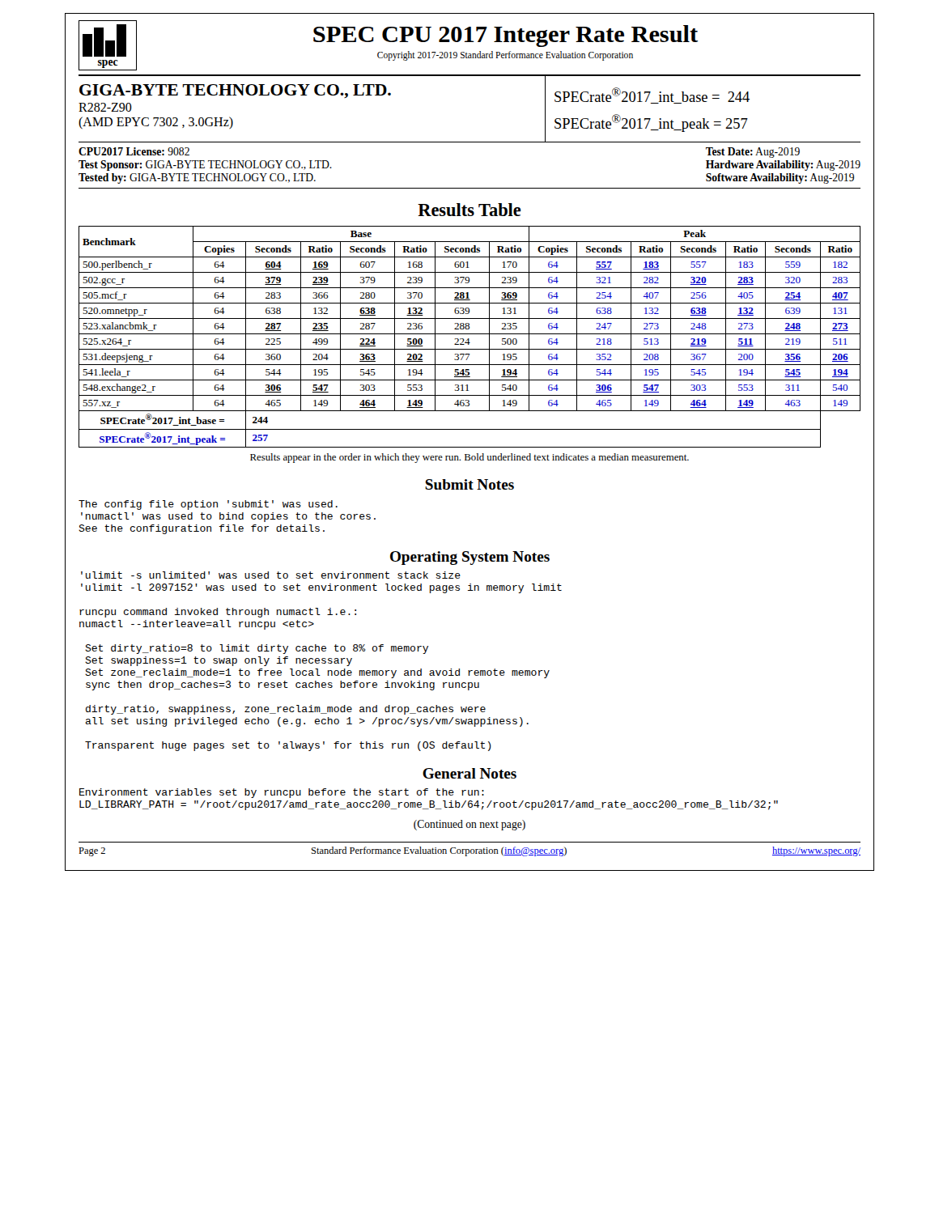spec
SPEC CPU 2017 Integer Rate Result
Copyright 2017-2019 Standard Performance Evaluation Corporation
GIGA-BYTE TECHNOLOGY CO., LTD.
R282-Z90
(AMD EPYC 7302 , 3.0GHz)
SPECrate®2017_int_base = 244
SPECrate®2017_int_peak = 257
CPU2017 License: 9082
Test Sponsor: GIGA-BYTE TECHNOLOGY CO., LTD.
Tested by: GIGA-BYTE TECHNOLOGY CO., LTD.
Test Date: Aug-2019
Hardware Availability: Aug-2019
Software Availability: Aug-2019
Results Table
| Benchmark | Base | Peak |
| --- | --- | --- |
| Copies | Seconds | Ratio | Seconds | Ratio | Seconds | Ratio | Copies | Seconds | Ratio | Seconds | Ratio | Seconds | Ratio |
| 500.perlbench_r | 64 | 604 | 169 | 607 | 168 | 601 | 170 | 64 | 557 | 183 | 557 | 183 | 559 | 182 |
| 502.gcc_r | 64 | 379 | 239 | 379 | 239 | 379 | 239 | 64 | 321 | 282 | 320 | 283 | 320 | 283 |
| 505.mcf_r | 64 | 283 | 366 | 280 | 370 | 281 | 369 | 64 | 254 | 407 | 256 | 405 | 254 | 407 |
| 520.omnetpp_r | 64 | 638 | 132 | 638 | 132 | 639 | 131 | 64 | 638 | 132 | 638 | 132 | 639 | 131 |
| 523.xalancbmk_r | 64 | 287 | 235 | 287 | 236 | 288 | 235 | 64 | 247 | 273 | 248 | 273 | 248 | 273 |
| 525.x264_r | 64 | 225 | 499 | 224 | 500 | 224 | 500 | 64 | 218 | 513 | 219 | 511 | 219 | 511 |
| 531.deepsjeng_r | 64 | 360 | 204 | 363 | 202 | 377 | 195 | 64 | 352 | 208 | 367 | 200 | 356 | 206 |
| 541.leela_r | 64 | 544 | 195 | 545 | 194 | 545 | 194 | 64 | 544 | 195 | 545 | 194 | 545 | 194 |
| 548.exchange2_r | 64 | 306 | 547 | 303 | 553 | 311 | 540 | 64 | 306 | 547 | 303 | 553 | 311 | 540 |
| 557.xz_r | 64 | 465 | 149 | 464 | 149 | 463 | 149 | 64 | 465 | 149 | 464 | 149 | 463 | 149 |
| SPECrate ® 2017_int_base = | 244 |
| SPECrate ® 2017_int_peak = | 257 |
Results appear in the order in which they were run. Bold underlined text indicates a median measurement.
Submit Notes
The config file option 'submit' was used.
'numactl' was used to bind copies to the cores.
See the configuration file for details.
Operating System Notes
'ulimit -s unlimited' was used to set environment stack size
'ulimit -l 2097152' was used to set environment locked pages in memory limit

runcpu command invoked through numactl i.e.:
numactl --interleave=all runcpu <etc>

 Set dirty_ratio=8 to limit dirty cache to 8% of memory
 Set swappiness=1 to swap only if necessary
 Set zone_reclaim_mode=1 to free local node memory and avoid remote memory
 sync then drop_caches=3 to reset caches before invoking runcpu

 dirty_ratio, swappiness, zone_reclaim_mode and drop_caches were
 all set using privileged echo (e.g. echo 1 > /proc/sys/vm/swappiness).

 Transparent huge pages set to 'always' for this run (OS default)
General Notes
Environment variables set by runcpu before the start of the run:
LD_LIBRARY_PATH = "/root/cpu2017/amd_rate_aocc200_rome_B_lib/64;/root/cpu2017/amd_rate_aocc200_rome_B_lib/32;"
(Continued on next page)
Page 2
Standard Performance Evaluation Corporation (info@spec.org)
https://www.spec.org/